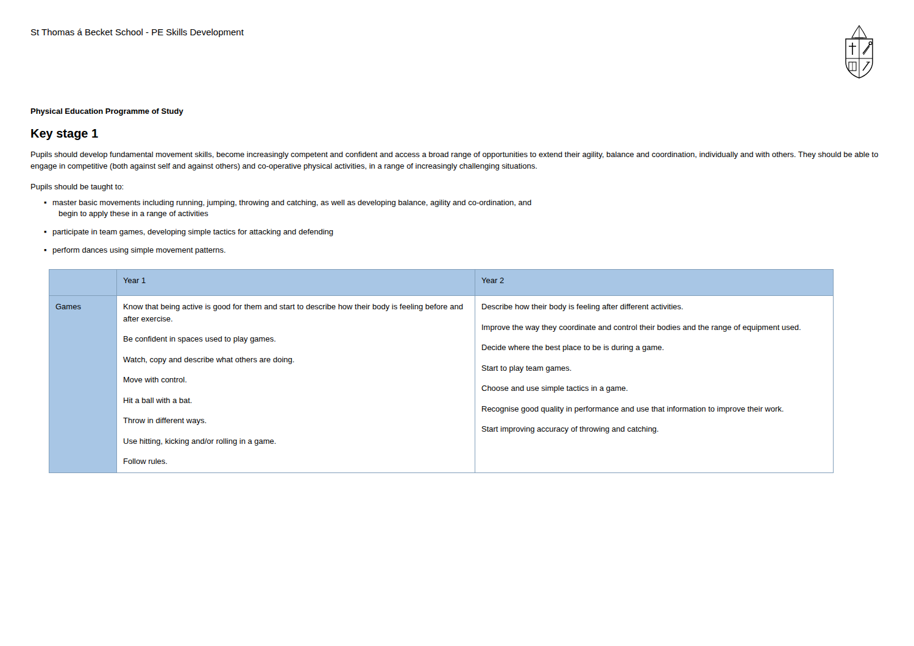St Thomas á Becket School - PE Skills Development
Physical Education Programme of Study
Key stage 1
Pupils should develop fundamental movement skills, become increasingly competent and confident and access a broad range of opportunities to extend their agility, balance and coordination, individually and with others. They should be able to engage in competitive (both against self and against others) and co-operative physical activities, in a range of increasingly challenging situations.
Pupils should be taught to:
master basic movements including running, jumping, throwing and catching, as well as developing balance, agility and co-ordination, andbegin to apply these in a range of activities
participate in team games, developing simple tactics for attacking and defending
perform dances using simple movement patterns.
| | Year 1 | Year 2 |
| --- | --- | --- |
| Games | Know that being active is good for them and start to describe how their body is feeling before and after exercise. Be confident in spaces used to play games. Watch, copy and describe what others are doing. Move with control. Hit a ball with a bat. Throw in different ways. Use hitting, kicking and/or rolling in a game. Follow rules. | Describe how their body is feeling after different activities. Improve the way they coordinate and control their bodies and the range of equipment used. Decide where the best place to be is during a game. Start to play team games. Choose and use simple tactics in a game. Recognise good quality in performance and use that information to improve their work. Start improving accuracy of throwing and catching. |